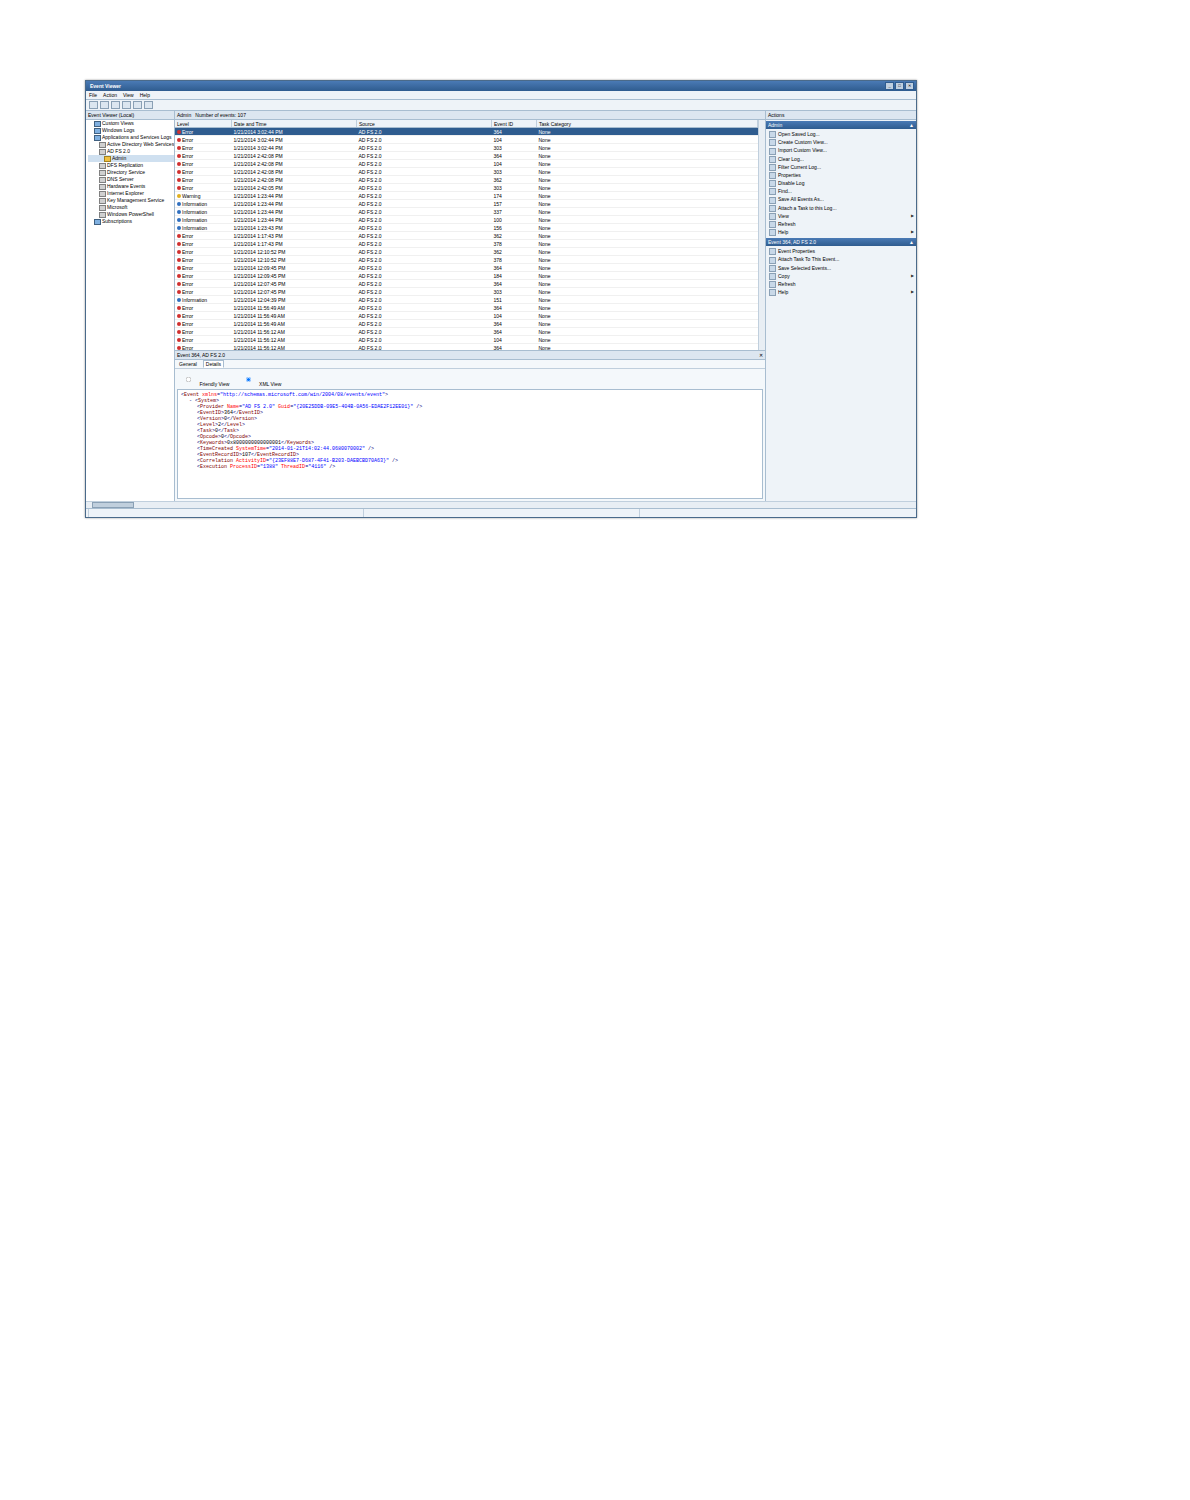Event Viewer
_□✕
File Action View Help
Event Viewer (Local)
Custom Views
Windows Logs
Applications and Services Logs
Active Directory Web Services
AD FS 2.0
Admin
DFS Replication
Directory Service
DNS Server
Hardware Events
Internet Explorer
Key Management Service
Microsoft
Windows PowerShell
Subscriptions
Admin Number of events: 107
| Level | Date and Time | Source | Event ID | Task Category |
| --- | --- | --- | --- | --- |
| Error | 1/21/2014 3:02:44 PM | AD FS 2.0 | 364 | None |
| Error | 1/21/2014 3:02:44 PM | AD FS 2.0 | 104 | None |
| Error | 1/21/2014 3:02:44 PM | AD FS 2.0 | 303 | None |
| Error | 1/21/2014 2:42:08 PM | AD FS 2.0 | 364 | None |
| Error | 1/21/2014 2:42:08 PM | AD FS 2.0 | 104 | None |
| Error | 1/21/2014 2:42:08 PM | AD FS 2.0 | 303 | None |
| Error | 1/21/2014 2:42:08 PM | AD FS 2.0 | 362 | None |
| Error | 1/21/2014 2:42:05 PM | AD FS 2.0 | 303 | None |
| Warning | 1/21/2014 1:23:44 PM | AD FS 2.0 | 174 | None |
| Information | 1/21/2014 1:23:44 PM | AD FS 2.0 | 157 | None |
| Information | 1/21/2014 1:23:44 PM | AD FS 2.0 | 337 | None |
| Information | 1/21/2014 1:23:44 PM | AD FS 2.0 | 100 | None |
| Information | 1/21/2014 1:23:43 PM | AD FS 2.0 | 156 | None |
| Error | 1/21/2014 1:17:43 PM | AD FS 2.0 | 362 | None |
| Error | 1/21/2014 1:17:43 PM | AD FS 2.0 | 378 | None |
| Error | 1/21/2014 12:10:52 PM | AD FS 2.0 | 362 | None |
| Error | 1/21/2014 12:10:52 PM | AD FS 2.0 | 378 | None |
| Error | 1/21/2014 12:09:45 PM | AD FS 2.0 | 364 | None |
| Error | 1/21/2014 12:09:45 PM | AD FS 2.0 | 184 | None |
| Error | 1/21/2014 12:07:45 PM | AD FS 2.0 | 364 | None |
| Error | 1/21/2014 12:07:45 PM | AD FS 2.0 | 303 | None |
| Information | 1/21/2014 12:04:39 PM | AD FS 2.0 | 151 | None |
| Error | 1/21/2014 11:56:49 AM | AD FS 2.0 | 364 | None |
| Error | 1/21/2014 11:56:49 AM | AD FS 2.0 | 104 | None |
| Error | 1/21/2014 11:56:49 AM | AD FS 2.0 | 364 | None |
| Error | 1/21/2014 11:56:12 AM | AD FS 2.0 | 364 | None |
| Error | 1/21/2014 11:56:12 AM | AD FS 2.0 | 104 | None |
| Error | 1/21/2014 11:56:12 AM | AD FS 2.0 | 364 | None |
Event 364, AD FS 2.0 ✕
General Details
Friendly View XML View
<Event xmlns="http://schemas.microsoft.com/win/2004/08/events/event">
- <System>
<Provider Name="AD FS 2.0" Guid="{20E2SDDB-09E5-404B-0A56-EDAE2F12EE01}" />
<EventID>364</EventID>
<Version>0</Version>
<Level>2</Level>
<Task>0</Task>
<Opcode>0</Opcode>
<Keywords>0x8000000000000001</Keywords>
<TimeCreated SystemTime="2014-01-21T14:02:44.0680070002" />
<EventRecordID>107</EventRecordID>
<Correlation ActivityID="{23EF88E7-D687-4F41-B203-DAEBCBD70A63}" />
<Execution ProcessID="1388" ThreadID="4116" />
Actions
Admin▲
Open Saved Log...
Create Custom View...
Import Custom View...
Clear Log...
Filter Current Log...
Properties
Disable Log
Find...
Save All Events As...
Attach a Task to this Log...
View▶
Refresh
Help▶
Event 364, AD FS 2.0▲
Event Properties
Attach Task To This Event...
Save Selected Events...
Copy▶
Refresh
Help▶